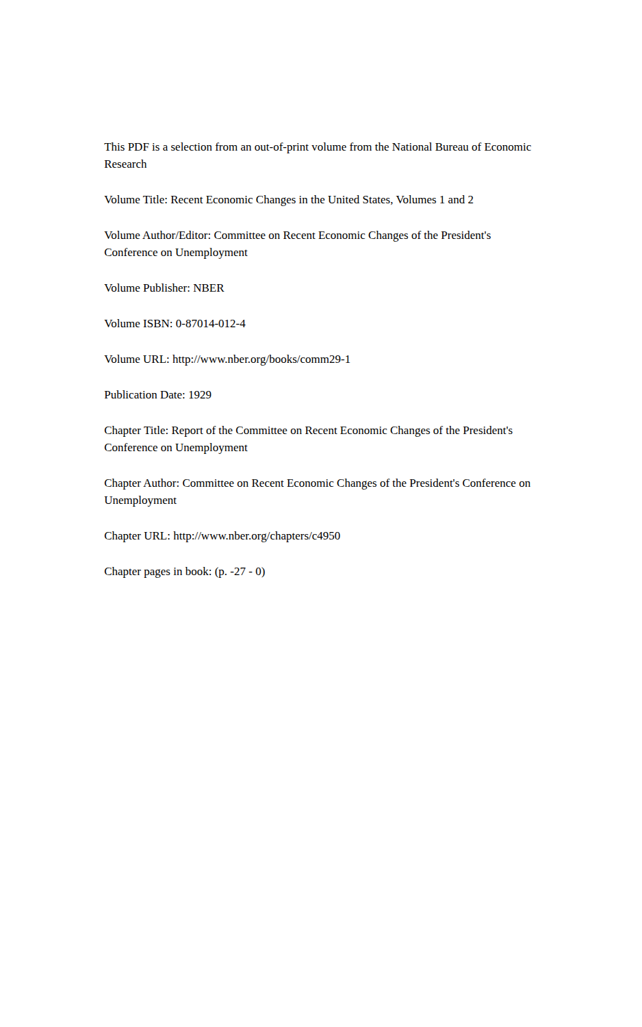This PDF is a selection from an out-of-print volume from the National Bureau of Economic Research
Volume Title: Recent Economic Changes in the United States, Volumes 1 and 2
Volume Author/Editor: Committee on Recent Economic Changes of the President's Conference on Unemployment
Volume Publisher: NBER
Volume ISBN: 0-87014-012-4
Volume URL: http://www.nber.org/books/comm29-1
Publication Date: 1929
Chapter Title: Report of the Committee on Recent Economic Changes of the President's Conference on Unemployment
Chapter Author: Committee on Recent Economic Changes of the President's Conference on Unemployment
Chapter URL: http://www.nber.org/chapters/c4950
Chapter pages in book: (p. -27 - 0)